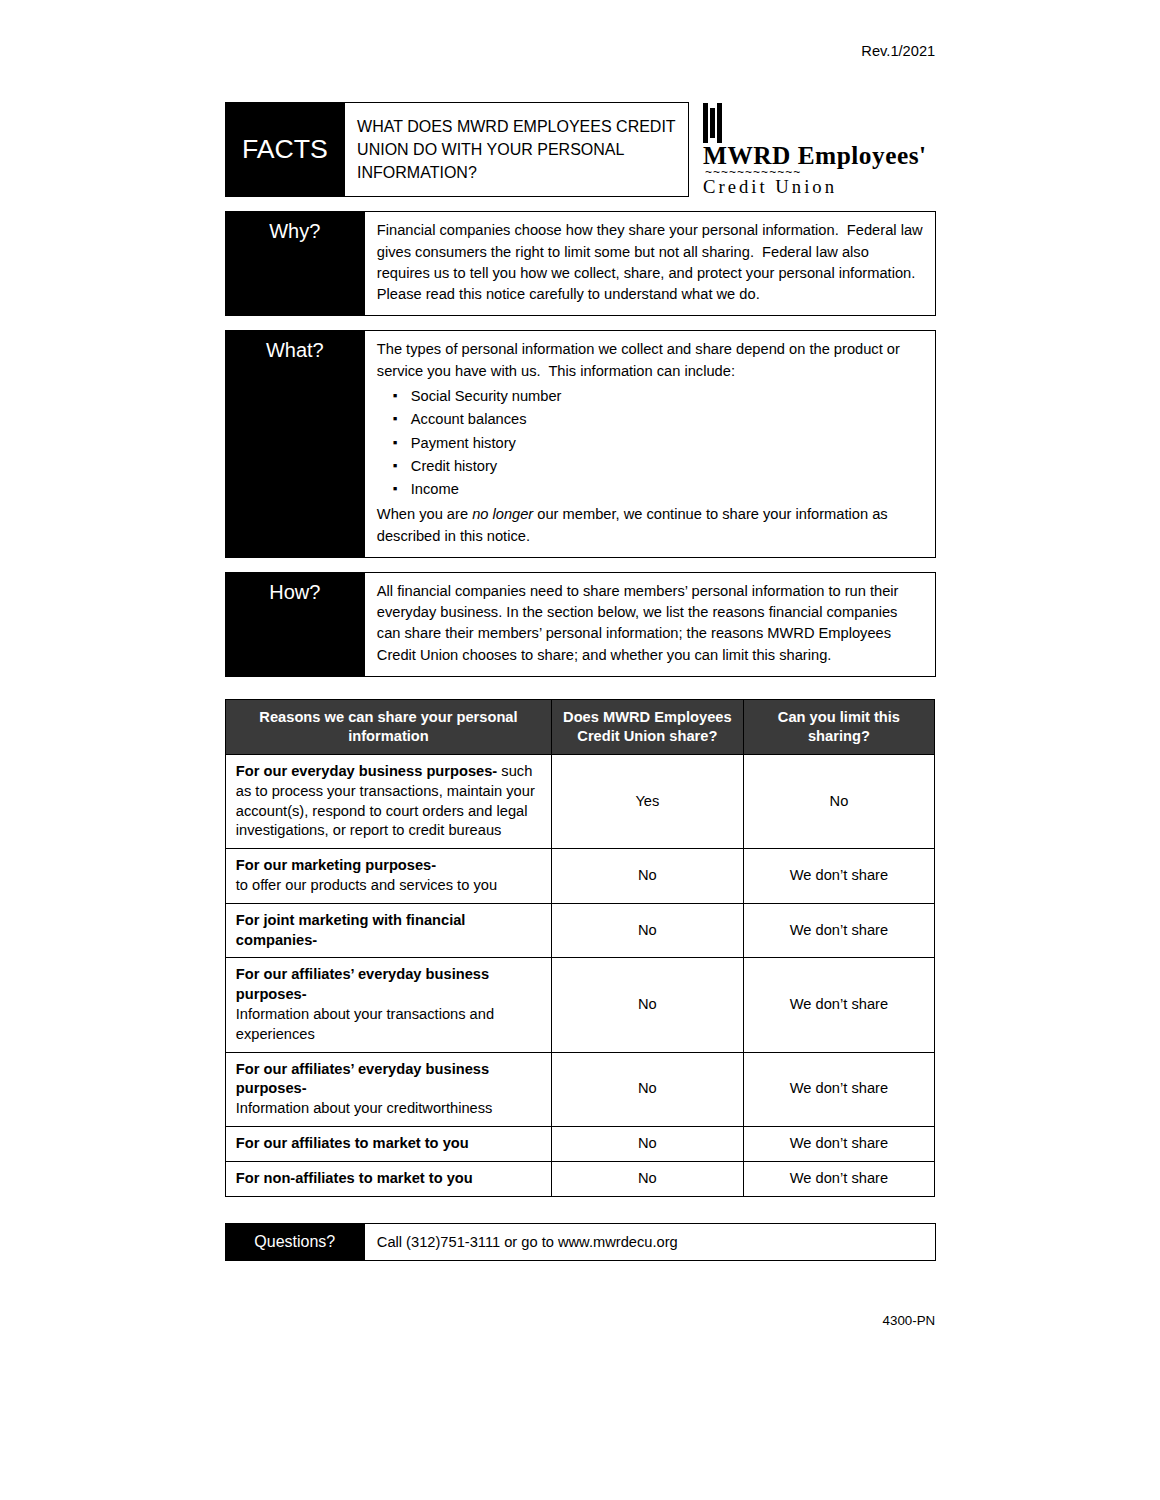Rev.1/2021
FACTS
WHAT DOES MWRD EMPLOYEES CREDIT UNION DO WITH YOUR PERSONAL INFORMATION?
MWRD Employees'
~~~~~~~~~~~~
Credit Union
Why?
Financial companies choose how they share your personal information. Federal law gives consumers the right to limit some but not all sharing. Federal law also requires us to tell you how we collect, share, and protect your personal information. Please read this notice carefully to understand what we do.
What?
The types of personal information we collect and share depend on the product or service you have with us. This information can include:
Social Security number
Account balances
Payment history
Credit history
Income
When you are no longer our member, we continue to share your information as described in this notice.
How?
All financial companies need to share members’ personal information to run their everyday business. In the section below, we list the reasons financial companies can share their members’ personal information; the reasons MWRD Employees Credit Union chooses to share; and whether you can limit this sharing.
| Reasons we can share your personal information | Does MWRD Employees Credit Union share? | Can you limit this sharing? |
| --- | --- | --- |
| For our everyday business purposes- such as to process your transactions, maintain your account(s), respond to court orders and legal investigations, or report to credit bureaus | Yes | No |
| For our marketing purposes- to offer our products and services to you | No | We don’t share |
| For joint marketing with financial companies- | No | We don’t share |
| For our affiliates’ everyday business purposes- Information about your transactions and experiences | No | We don’t share |
| For our affiliates’ everyday business purposes- Information about your creditworthiness | No | We don’t share |
| For our affiliates to market to you | No | We don’t share |
| For non-affiliates to market to you | No | We don’t share |
Questions?
Call (312)751-3111 or go to www.mwrdecu.org
4300-PN